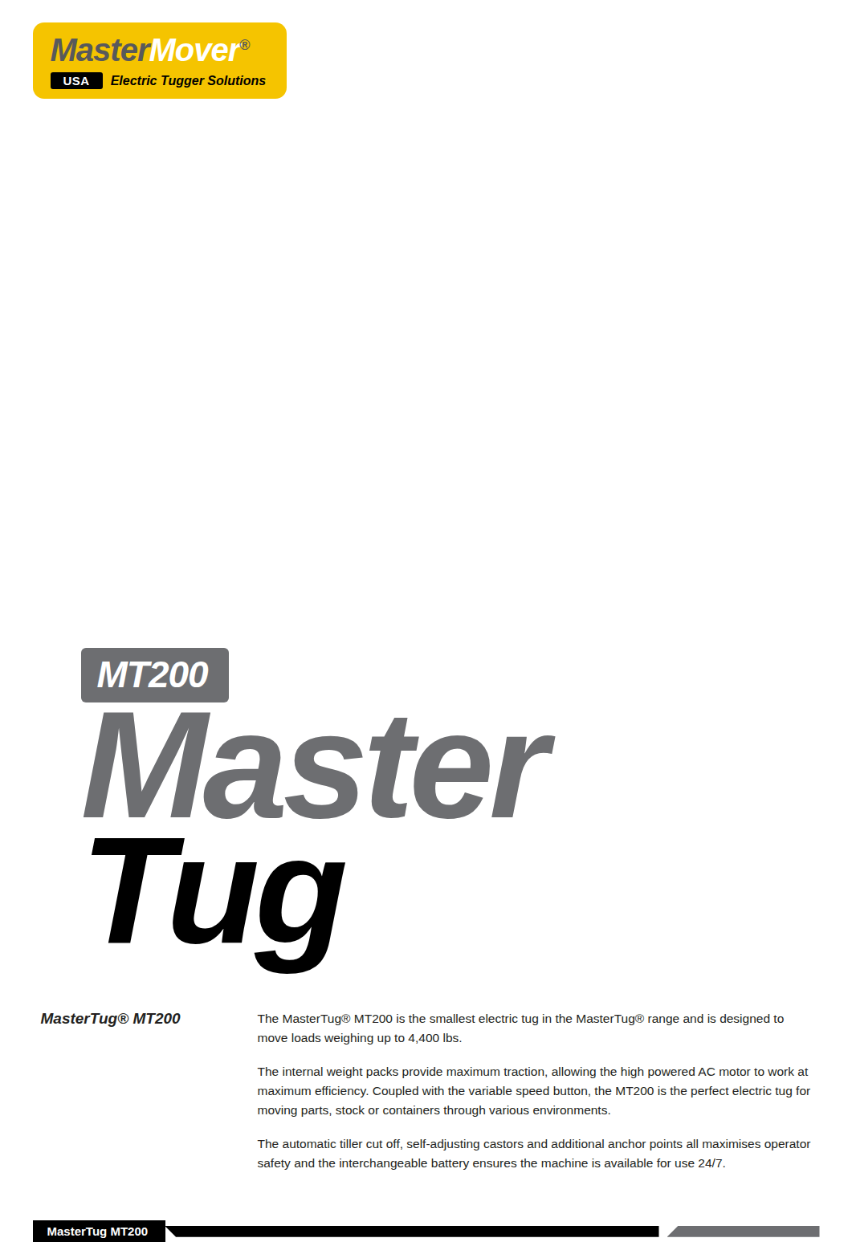MasterMover®
USA Electric Tugger Solutions
MT200
Master Tug
MasterTug® MT200
The MasterTug® MT200 is the smallest electric tug in the MasterTug® range and is designed to move loads weighing up to 4,400 lbs.
The internal weight packs provide maximum traction, allowing the high powered AC motor to work at maximum efficiency. Coupled with the variable speed button, the MT200 is the perfect electric tug for moving parts, stock or containers through various environments.
The automatic tiller cut off, self-adjusting castors and additional anchor points all maximises operator safety and the interchangeable battery ensures the machine is available for use 24/7.
MasterTug MT200